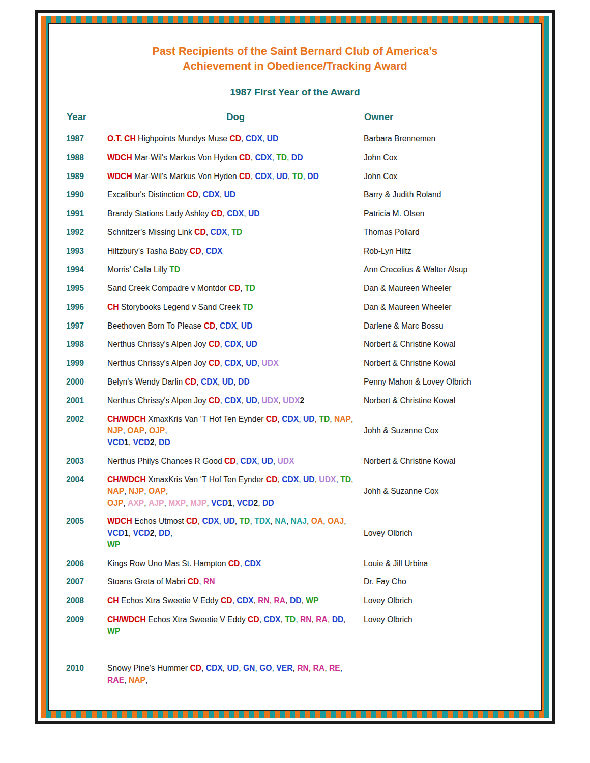Past Recipients of the Saint Bernard Club of America’s
Achievement in Obedience/Tracking Award
1987 First Year of the Award
| Year | Dog | Owner |
| --- | --- | --- |
| 1987 | O.T. CH Highpoints Mundys Muse CD , CDX , UD | Barbara Brennemen |
| 1988 | WDCH Mar-Wil's Markus Von Hyden CD , CDX , TD , DD | John Cox |
| 1989 | WDCH Mar-Wil's Markus Von Hyden CD , CDX , UD , TD , DD | John Cox |
| 1990 | Excalibur's Distinction CD , CDX , UD | Barry & Judith Roland |
| 1991 | Brandy Stations Lady Ashley CD , CDX , UD | Patricia M. Olsen |
| 1992 | Schnitzer's Missing Link CD , CDX , TD | Thomas Pollard |
| 1993 | Hiltzbury's Tasha Baby CD , CDX | Rob-Lyn Hiltz |
| 1994 | Morris' Calla Lilly TD | Ann Crecelius & Walter Alsup |
| 1995 | Sand Creek Compadre v Montdor CD , TD | Dan & Maureen Wheeler |
| 1996 | CH Storybooks Legend v Sand Creek TD | Dan & Maureen Wheeler |
| 1997 | Beethoven Born To Please CD , CDX , UD | Darlene & Marc Bossu |
| 1998 | Nerthus Chrissy's Alpen Joy CD , CDX , UD | Norbert & Christine Kowal |
| 1999 | Nerthus Chrissy's Alpen Joy CD , CDX , UD , UDX | Norbert & Christine Kowal |
| 2000 | Belyn's Wendy Darlin CD , CDX , UD , DD | Penny Mahon & Lovey Olbrich |
| 2001 | Nerthus Chrissy's Alpen Joy CD , CDX , UD , UDX , UDX 2 | Norbert & Christine Kowal |
| 2002 | CH/WDCH XmaxKris Van ‘T Hof Ten Eynder CD , CDX , UD , TD , NAP , NJP , OAP , OJP , VCD 1 , VCD 2 , DD | Johh & Suzanne Cox |
| 2003 | Nerthus Philys Chances R Good CD , CDX , UD , UDX | Norbert & Christine Kowal |
| 2004 | CH/WDCH XmaxKris Van ‘T Hof Ten Eynder CD , CDX , UD , UDX , TD , NAP , NJP , OAP , OJP , AXP , AJP , MXP , MJP , VCD 1 , VCD 2 , DD | Johh & Suzanne Cox |
| 2005 | WDCH Echos Utmost CD , CDX , UD , TD , TDX , NA , NAJ , OA , OAJ , VCD 1 , VCD 2 , DD , WP | Lovey Olbrich |
| 2006 | Kings Row Uno Mas St. Hampton CD , CDX | Louie & Jill Urbina |
| 2007 | Stoans Greta of Mabri CD , RN | Dr. Fay Cho |
| 2008 | CH Echos Xtra Sweetie V Eddy CD , CDX , RN , RA , DD , WP | Lovey Olbrich |
| 2009 | CH/WDCH Echos Xtra Sweetie V Eddy CD , CDX , TD , RN , RA , DD , WP | Lovey Olbrich |
| 2010 | Snowy Pine's Hummer CD , CDX , UD , GN , GO , VER , RN , RA , RE , RAE , NAP , | |